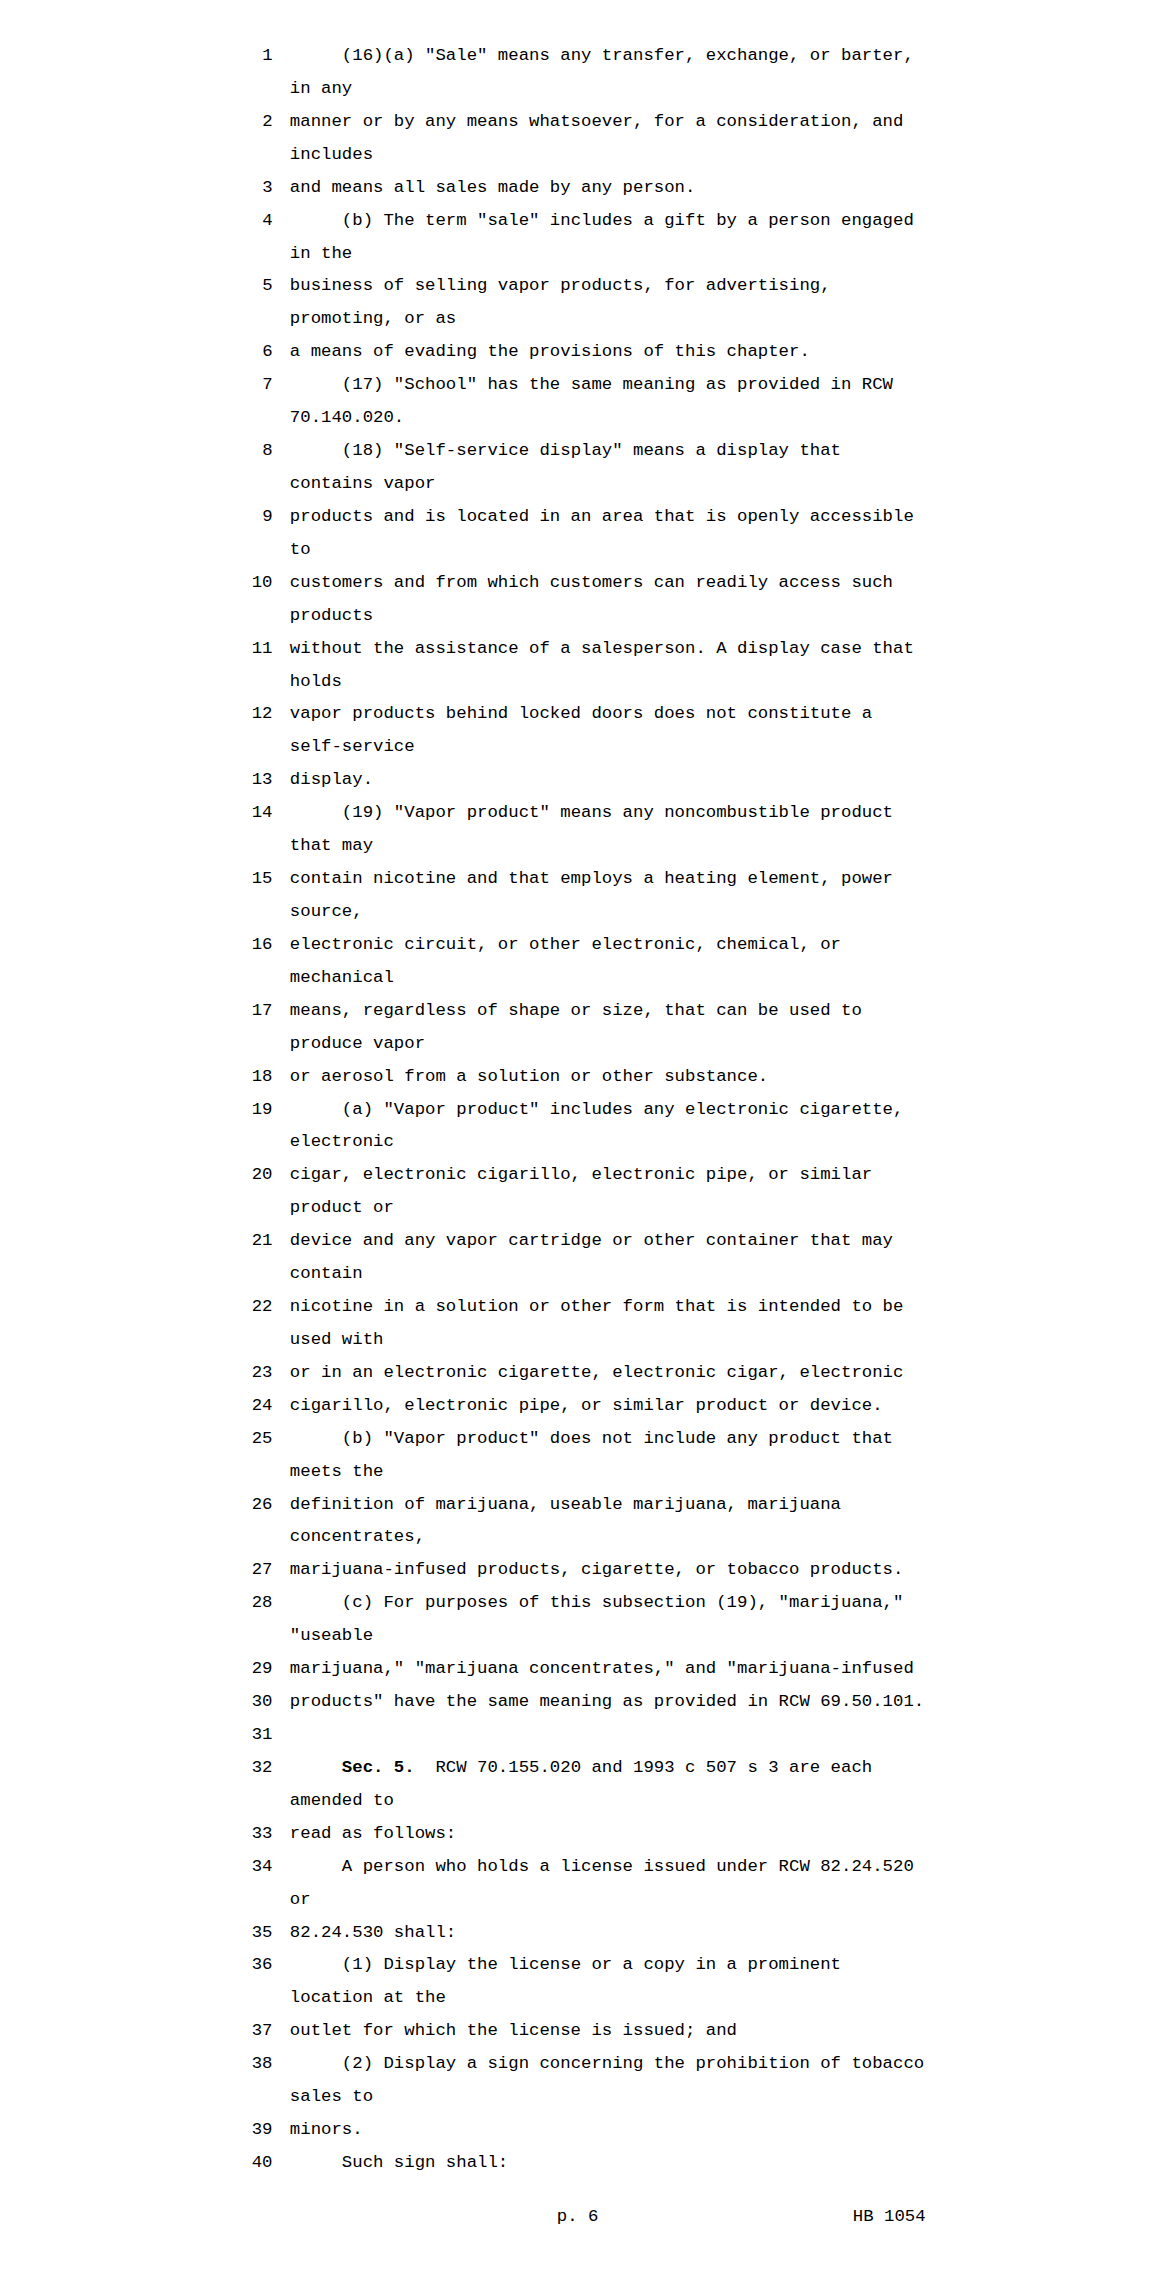(16)(a) "Sale" means any transfer, exchange, or barter, in any
manner or by any means whatsoever, for a consideration, and includes
and means all sales made by any person.
(b) The term "sale" includes a gift by a person engaged in the
business of selling vapor products, for advertising, promoting, or as
a means of evading the provisions of this chapter.
(17) "School" has the same meaning as provided in RCW 70.140.020.
(18) "Self-service display" means a display that contains vapor
products and is located in an area that is openly accessible to
customers and from which customers can readily access such products
without the assistance of a salesperson. A display case that holds
vapor products behind locked doors does not constitute a self-service
display.
(19) "Vapor product" means any noncombustible product that may
contain nicotine and that employs a heating element, power source,
electronic circuit, or other electronic, chemical, or mechanical
means, regardless of shape or size, that can be used to produce vapor
or aerosol from a solution or other substance.
(a) "Vapor product" includes any electronic cigarette, electronic
cigar, electronic cigarillo, electronic pipe, or similar product or
device and any vapor cartridge or other container that may contain
nicotine in a solution or other form that is intended to be used with
or in an electronic cigarette, electronic cigar, electronic
cigarillo, electronic pipe, or similar product or device.
(b) "Vapor product" does not include any product that meets the
definition of marijuana, useable marijuana, marijuana concentrates,
marijuana-infused products, cigarette, or tobacco products.
(c) For purposes of this subsection (19), "marijuana," "useable
marijuana," "marijuana concentrates," and "marijuana-infused
products" have the same meaning as provided in RCW 69.50.101.
Sec. 5. RCW 70.155.020 and 1993 c 507 s 3 are each amended to
read as follows:
A person who holds a license issued under RCW 82.24.520 or
82.24.530 shall:
(1) Display the license or a copy in a prominent location at the
outlet for which the license is issued; and
(2) Display a sign concerning the prohibition of tobacco sales to
minors.
Such sign shall:
p. 6 HB 1054